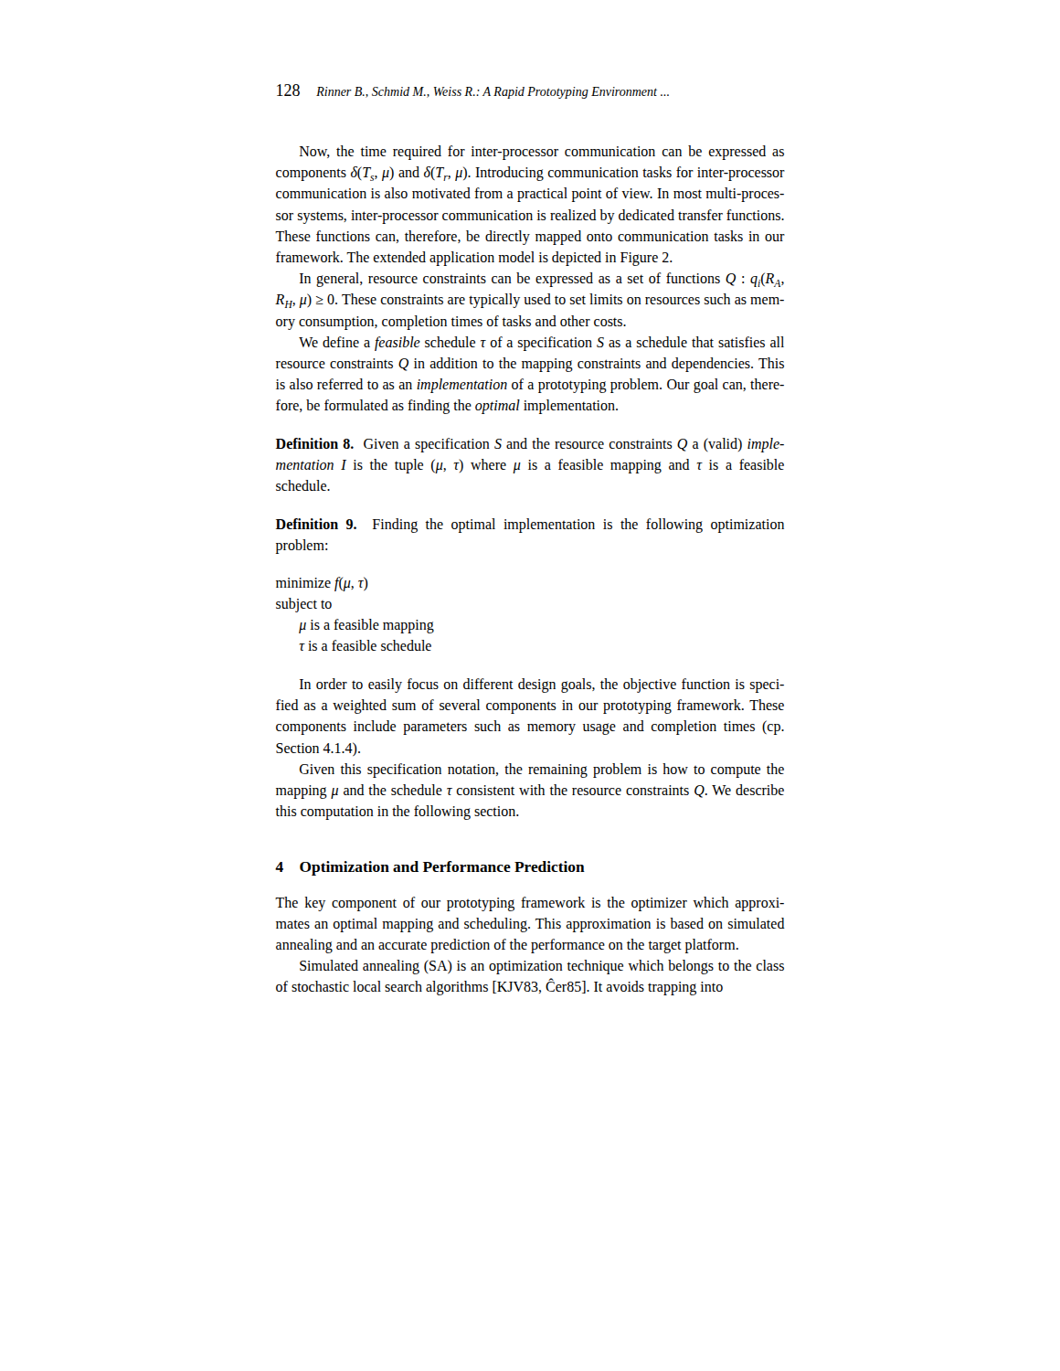128 Rinner B., Schmid M., Weiss R.: A Rapid Prototyping Environment ...
Now, the time required for inter-processor communication can be expressed as components δ(Ts, μ) and δ(Tr, μ). Introducing communication tasks for inter-processor communication is also motivated from a practical point of view. In most multi-processor systems, inter-processor communication is realized by dedicated transfer functions. These functions can, therefore, be directly mapped onto communication tasks in our framework. The extended application model is depicted in Figure 2.
In general, resource constraints can be expressed as a set of functions Q : qi(RA, RH, μ) ≥ 0. These constraints are typically used to set limits on resources such as memory consumption, completion times of tasks and other costs.
We define a feasible schedule τ of a specification S as a schedule that satisfies all resource constraints Q in addition to the mapping constraints and dependencies. This is also referred to as an implementation of a prototyping problem. Our goal can, therefore, be formulated as finding the optimal implementation.
Definition 8. Given a specification S and the resource constraints Q a (valid) implementation I is the tuple (μ, τ) where μ is a feasible mapping and τ is a feasible schedule.
Definition 9. Finding the optimal implementation is the following optimization problem:
minimize f(μ, τ)
subject to
μ is a feasible mapping
τ is a feasible schedule
In order to easily focus on different design goals, the objective function is specified as a weighted sum of several components in our prototyping framework. These components include parameters such as memory usage and completion times (cp. Section 4.1.4).
Given this specification notation, the remaining problem is how to compute the mapping μ and the schedule τ consistent with the resource constraints Q. We describe this computation in the following section.
4 Optimization and Performance Prediction
The key component of our prototyping framework is the optimizer which approximates an optimal mapping and scheduling. This approximation is based on simulated annealing and an accurate prediction of the performance on the target platform.
Simulated annealing (SA) is an optimization technique which belongs to the class of stochastic local search algorithms [KJV83, Ĉer85]. It avoids trapping into